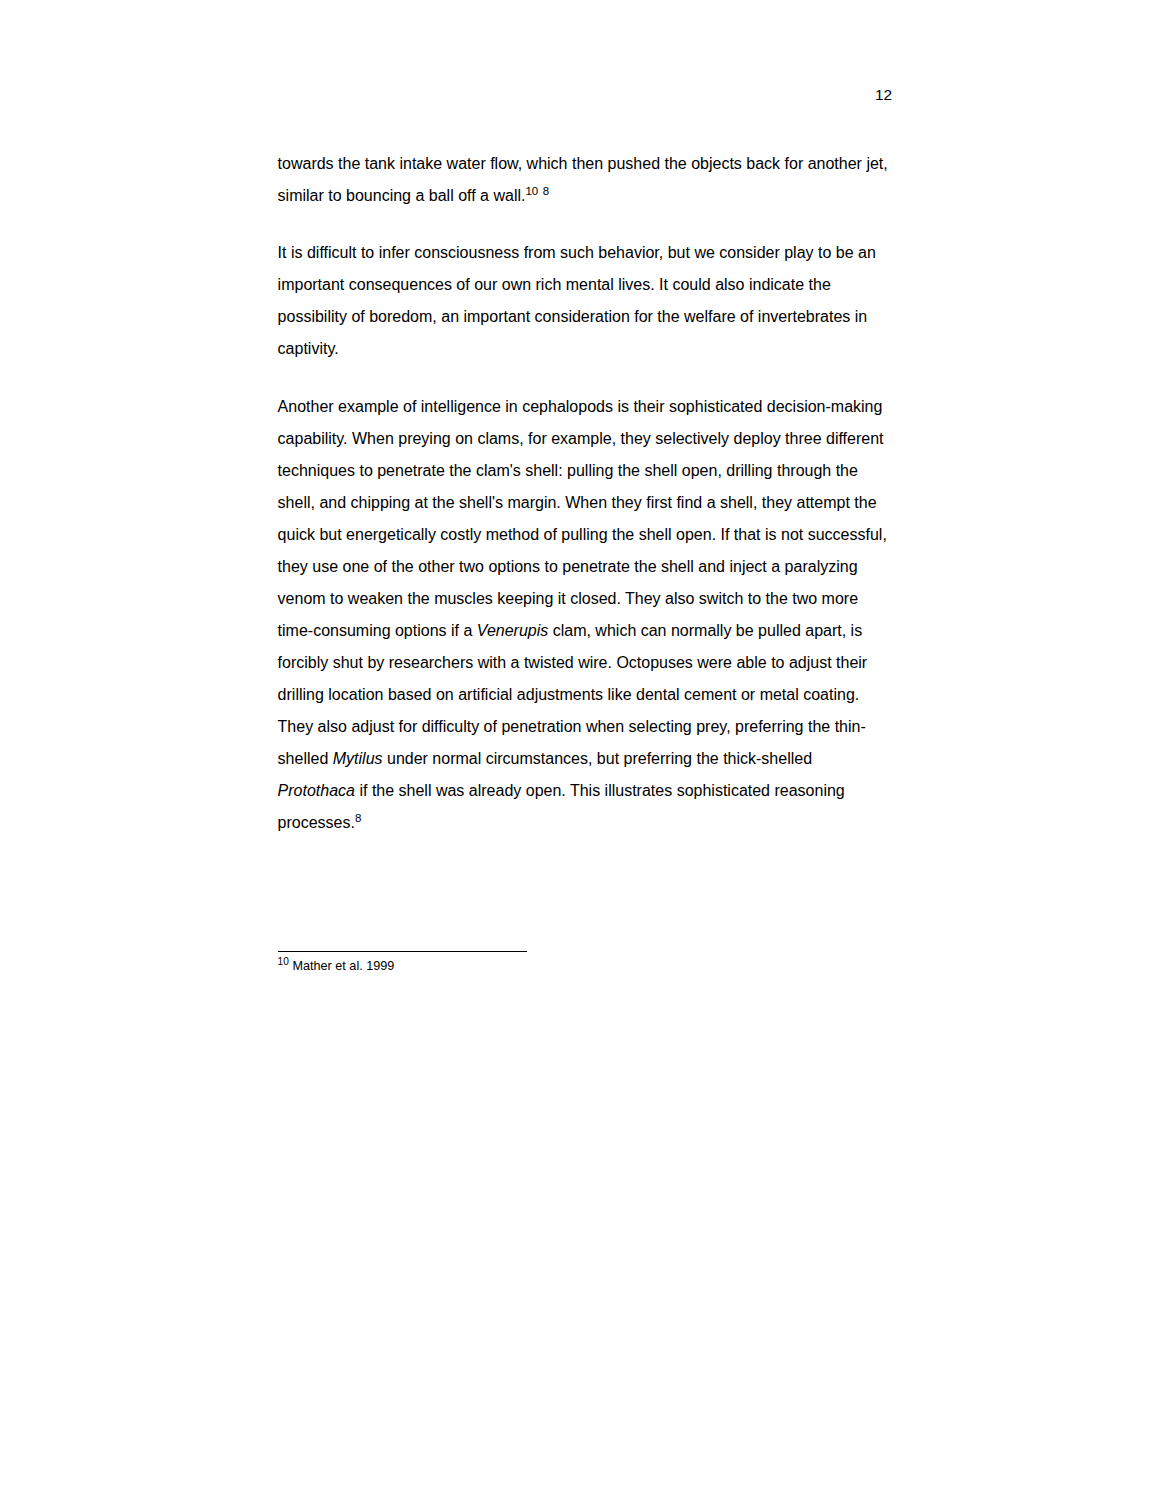12
towards the tank intake water flow, which then pushed the objects back for another jet, similar to bouncing a ball off a wall.10 8
It is difficult to infer consciousness from such behavior, but we consider play to be an important consequences of our own rich mental lives. It could also indicate the possibility of boredom, an important consideration for the welfare of invertebrates in captivity.
Another example of intelligence in cephalopods is their sophisticated decision-making capability. When preying on clams, for example, they selectively deploy three different techniques to penetrate the clam's shell: pulling the shell open, drilling through the shell, and chipping at the shell's margin. When they first find a shell, they attempt the quick but energetically costly method of pulling the shell open. If that is not successful, they use one of the other two options to penetrate the shell and inject a paralyzing venom to weaken the muscles keeping it closed. They also switch to the two more time-consuming options if a Venerupis clam, which can normally be pulled apart, is forcibly shut by researchers with a twisted wire. Octopuses were able to adjust their drilling location based on artificial adjustments like dental cement or metal coating. They also adjust for difficulty of penetration when selecting prey, preferring the thin-shelled Mytilus under normal circumstances, but preferring the thick-shelled Protothaca if the shell was already open. This illustrates sophisticated reasoning processes.8
10 Mather et al. 1999